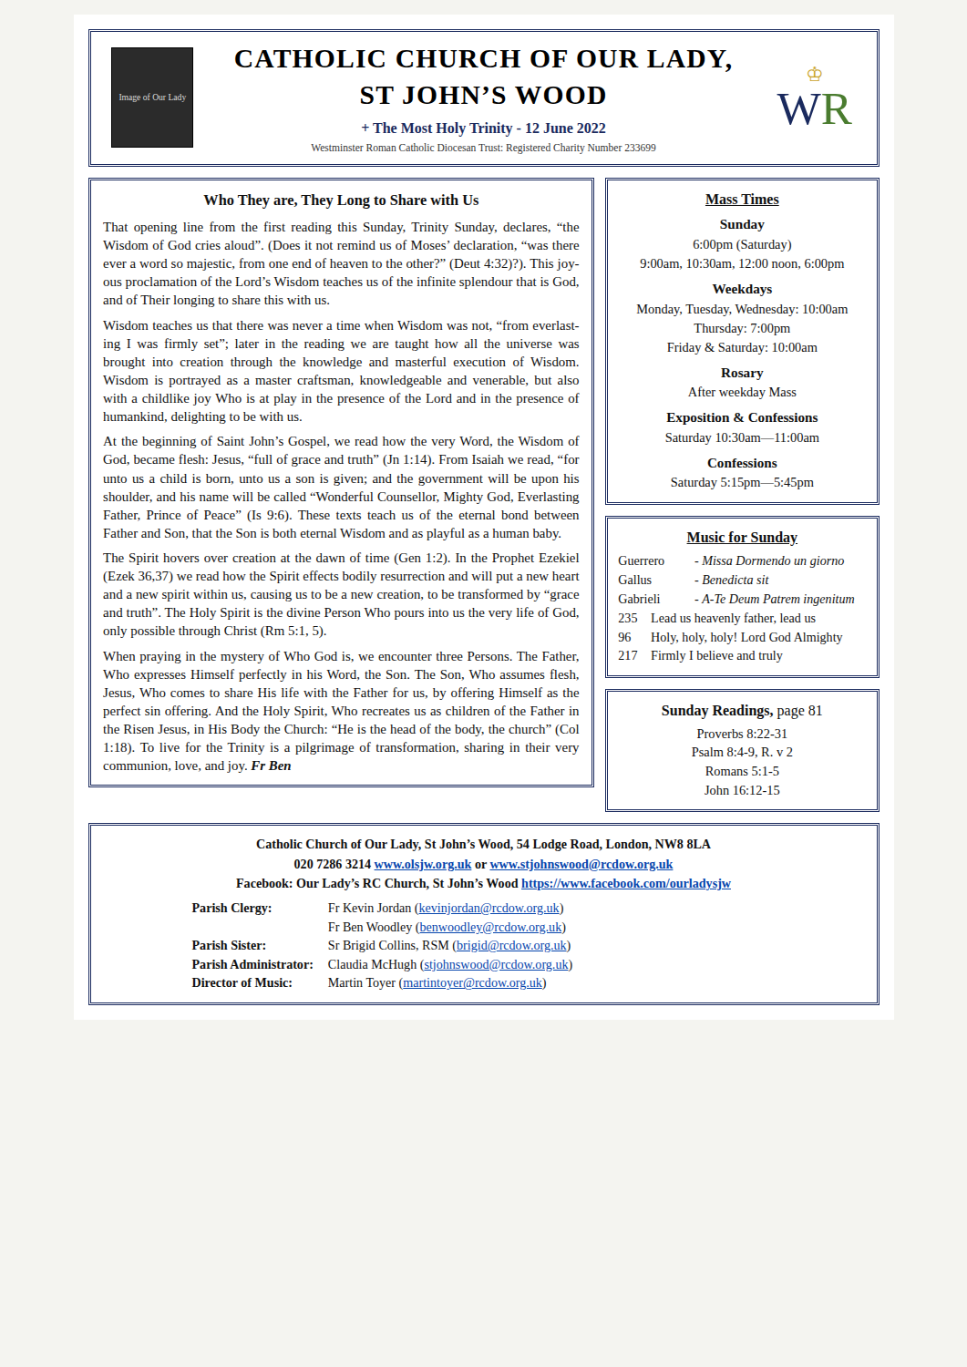Image of Our Lady
CATHOLIC CHURCH OF OUR LADY,
ST JOHN’S WOOD
+ The Most Holy Trinity - 12 June 2022
Westminster Roman Catholic Diocesan Trust: Registered Charity Number 233699
♔ WR
Who They are, They Long to Share with Us
That opening line from the first reading this Sunday, Trinity Sunday, declares, “the Wisdom of God cries aloud”. (Does it not remind us of Moses’ declaration, “was there ever a word so majestic, from one end of heaven to the other?” (Deut 4:32)?). This joyous proclamation of the Lord’s Wisdom teaches us of the infinite splendour that is God, and of Their longing to share this with us.
Wisdom teaches us that there was never a time when Wisdom was not, “from everlasting I was firmly set”; later in the reading we are taught how all the universe was brought into creation through the knowledge and masterful execution of Wisdom. Wisdom is portrayed as a master craftsman, knowledgeable and venerable, but also with a childlike joy Who is at play in the presence of the Lord and in the presence of humankind, delighting to be with us.
At the beginning of Saint John’s Gospel, we read how the very Word, the Wisdom of God, became flesh: Jesus, “full of grace and truth” (Jn 1:14). From Isaiah we read, “for unto us a child is born, unto us a son is given; and the government will be upon his shoulder, and his name will be called “Wonderful Counsellor, Mighty God, Everlasting Father, Prince of Peace” (Is 9:6). These texts teach us of the eternal bond between Father and Son, that the Son is both eternal Wisdom and as playful as a human baby.
The Spirit hovers over creation at the dawn of time (Gen 1:2). In the Prophet Ezekiel (Ezek 36,37) we read how the Spirit effects bodily resurrection and will put a new heart and a new spirit within us, causing us to be a new creation, to be transformed by “grace and truth”. The Holy Spirit is the divine Person Who pours into us the very life of God, only possible through Christ (Rm 5:1, 5).
When praying in the mystery of Who God is, we encounter three Persons. The Father, Who expresses Himself perfectly in his Word, the Son. The Son, Who assumes flesh, Jesus, Who comes to share His life with the Father for us, by offering Himself as the perfect sin offering. And the Holy Spirit, Who recreates us as children of the Father in the Risen Jesus, in His Body the Church: “He is the head of the body, the church” (Col 1:18). To live for the Trinity is a pilgrimage of transformation, sharing in their very communion, love, and joy. Fr Ben
Mass Times
Sunday
6:00pm (Saturday)
9:00am, 10:30am, 12:00 noon, 6:00pm
Weekdays
Monday, Tuesday, Wednesday: 10:00am
Thursday: 7:00pm
Friday & Saturday: 10:00am
Rosary
After weekday Mass
Exposition & Confessions
Saturday 10:30am—11:00am
Confessions
Saturday 5:15pm—5:45pm
Music for Sunday
Guerrero- Missa Dormendo un giorno
Gallus- Benedicta sit
Gabrieli- A-Te Deum Patrem ingenitum
235 Lead us heavenly father, lead us
96 Holy, holy, holy! Lord God Almighty
217 Firmly I believe and truly
Sunday Readings, page 81
Proverbs 8:22-31
Psalm 8:4-9, R. v 2
Romans 5:1-5
John 16:12-15
Catholic Church of Our Lady, St John’s Wood, 54 Lodge Road, London, NW8 8LA
020 7286 3214 www.olsjw.org.uk or www.stjohnswood@rcdow.org.uk
Facebook: Our Lady’s RC Church, St John’s Wood https://www.facebook.com/ourladysjw
Parish Clergy:
Fr Kevin Jordan (kevinjordan@rcdow.org.uk)
Fr Ben Woodley (benwoodley@rcdow.org.uk)
Parish Sister:
Sr Brigid Collins, RSM (brigid@rcdow.org.uk)
Parish Administrator:
Claudia McHugh (stjohnswood@rcdow.org.uk)
Director of Music:
Martin Toyer (martintoyer@rcdow.org.uk)